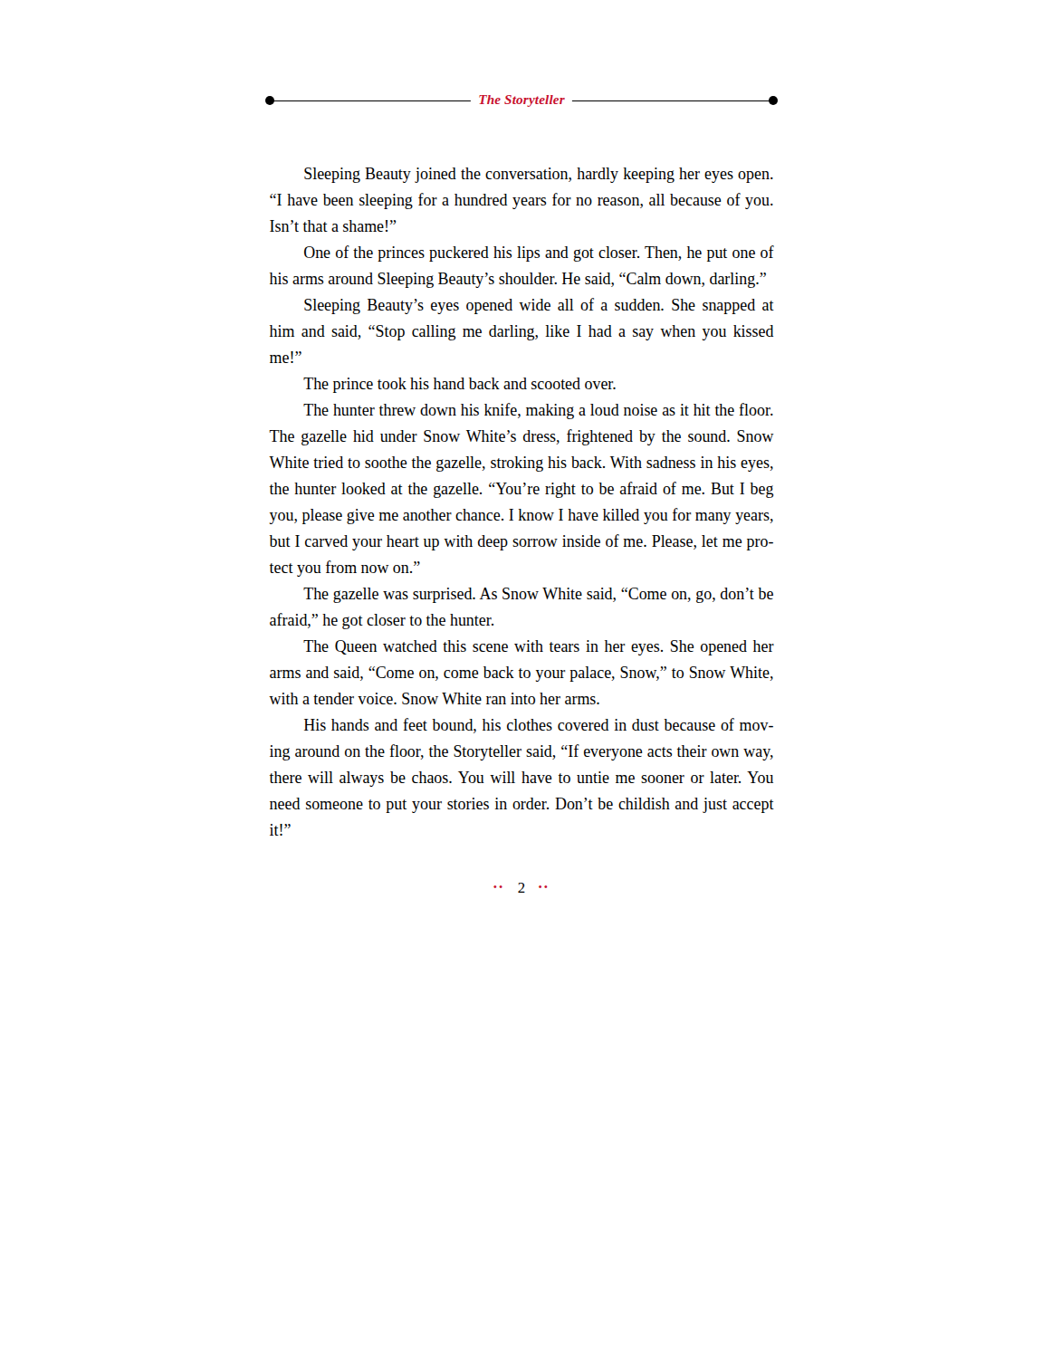The Storyteller
Sleeping Beauty joined the conversation, hardly keeping her eyes open. “I have been sleeping for a hundred years for no reason, all because of you. Isn’t that a shame!”
One of the princes puckered his lips and got closer. Then, he put one of his arms around Sleeping Beauty’s shoulder. He said, “Calm down, darling.”
Sleeping Beauty’s eyes opened wide all of a sudden. She snapped at him and said, “Stop calling me darling, like I had a say when you kissed me!”
The prince took his hand back and scooted over.
The hunter threw down his knife, making a loud noise as it hit the floor. The gazelle hid under Snow White’s dress, frightened by the sound. Snow White tried to soothe the gazelle, stroking his back. With sadness in his eyes, the hunter looked at the gazelle. “You’re right to be afraid of me. But I beg you, please give me another chance. I know I have killed you for many years, but I carved your heart up with deep sorrow inside of me. Please, let me protect you from now on.”
The gazelle was surprised. As Snow White said, “Come on, go, don’t be afraid,” he got closer to the hunter.
The Queen watched this scene with tears in her eyes. She opened her arms and said, “Come on, come back to your palace, Snow,” to Snow White, with a tender voice. Snow White ran into her arms.
His hands and feet bound, his clothes covered in dust because of moving around on the floor, the Storyteller said, “If everyone acts their own way, there will always be chaos. You will have to untie me sooner or later. You need someone to put your stories in order. Don’t be childish and just accept it!”
••2••